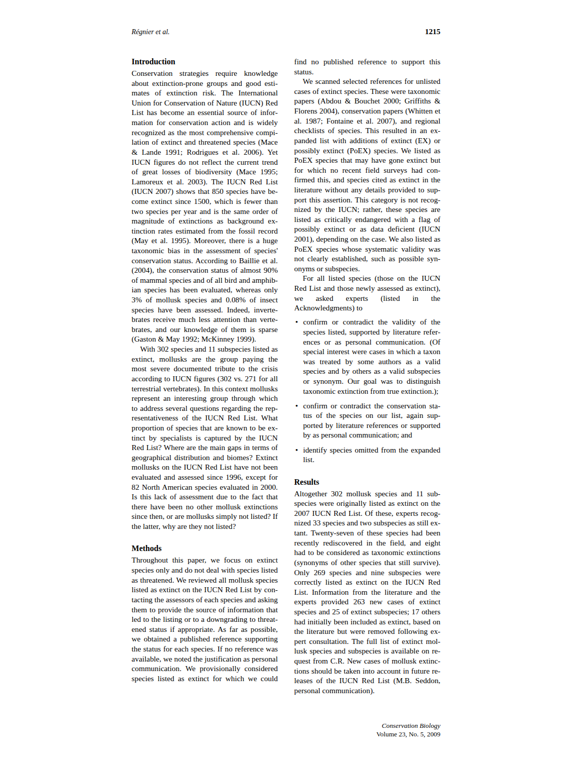Régnier et al. 1215
Introduction
Conservation strategies require knowledge about extinction-prone groups and good estimates of extinction risk. The International Union for Conservation of Nature (IUCN) Red List has become an essential source of information for conservation action and is widely recognized as the most comprehensive compilation of extinct and threatened species (Mace & Lande 1991; Rodrigues et al. 2006). Yet IUCN figures do not reflect the current trend of great losses of biodiversity (Mace 1995; Lamoreux et al. 2003). The IUCN Red List (IUCN 2007) shows that 850 species have become extinct since 1500, which is fewer than two species per year and is the same order of magnitude of extinctions as background extinction rates estimated from the fossil record (May et al. 1995). Moreover, there is a huge taxonomic bias in the assessment of species' conservation status. According to Baillie et al. (2004), the conservation status of almost 90% of mammal species and of all bird and amphibian species has been evaluated, whereas only 3% of mollusk species and 0.08% of insect species have been assessed. Indeed, invertebrates receive much less attention than vertebrates, and our knowledge of them is sparse (Gaston & May 1992; McKinney 1999).
With 302 species and 11 subspecies listed as extinct, mollusks are the group paying the most severe documented tribute to the crisis according to IUCN figures (302 vs. 271 for all terrestrial vertebrates). In this context mollusks represent an interesting group through which to address several questions regarding the representativeness of the IUCN Red List. What proportion of species that are known to be extinct by specialists is captured by the IUCN Red List? Where are the main gaps in terms of geographical distribution and biomes? Extinct mollusks on the IUCN Red List have not been evaluated and assessed since 1996, except for 82 North American species evaluated in 2000. Is this lack of assessment due to the fact that there have been no other mollusk extinctions since then, or are mollusks simply not listed? If the latter, why are they not listed?
Methods
Throughout this paper, we focus on extinct species only and do not deal with species listed as threatened. We reviewed all mollusk species listed as extinct on the IUCN Red List by contacting the assessors of each species and asking them to provide the source of information that led to the listing or to a downgrading to threatened status if appropriate. As far as possible, we obtained a published reference supporting the status for each species. If no reference was available, we noted the justification as personal communication. We provisionally considered species listed as extinct for which we could find no published reference to support this status.
We scanned selected references for unlisted cases of extinct species. These were taxonomic papers (Abdou & Bouchet 2000; Griffiths & Florens 2004), conservation papers (Whitten et al. 1987; Fontaine et al. 2007), and regional checklists of species. This resulted in an expanded list with additions of extinct (EX) or possibly extinct (PoEX) species. We listed as PoEX species that may have gone extinct but for which no recent field surveys had confirmed this, and species cited as extinct in the literature without any details provided to support this assertion. This category is not recognized by the IUCN; rather, these species are listed as critically endangered with a flag of possibly extinct or as data deficient (IUCN 2001), depending on the case. We also listed as PoEX species whose systematic validity was not clearly established, such as possible synonyms or subspecies.
For all listed species (those on the IUCN Red List and those newly assessed as extinct), we asked experts (listed in the Acknowledgments) to
confirm or contradict the validity of the species listed, supported by literature references or as personal communication. (Of special interest were cases in which a taxon was treated by some authors as a valid species and by others as a valid subspecies or synonym. Our goal was to distinguish taxonomic extinction from true extinction.);
confirm or contradict the conservation status of the species on our list, again supported by literature references or supported by as personal communication; and
identify species omitted from the expanded list.
Results
Altogether 302 mollusk species and 11 subspecies were originally listed as extinct on the 2007 IUCN Red List. Of these, experts recognized 33 species and two subspecies as still extant. Twenty-seven of these species had been recently rediscovered in the field, and eight had to be considered as taxonomic extinctions (synonyms of other species that still survive). Only 269 species and nine subspecies were correctly listed as extinct on the IUCN Red List. Information from the literature and the experts provided 263 new cases of extinct species and 25 of extinct subspecies; 17 others had initially been included as extinct, based on the literature but were removed following expert consultation. The full list of extinct mollusk species and subspecies is available on request from C.R. New cases of mollusk extinctions should be taken into account in future releases of the IUCN Red List (M.B. Seddon, personal communication).
Conservation Biology
Volume 23, No. 5, 2009